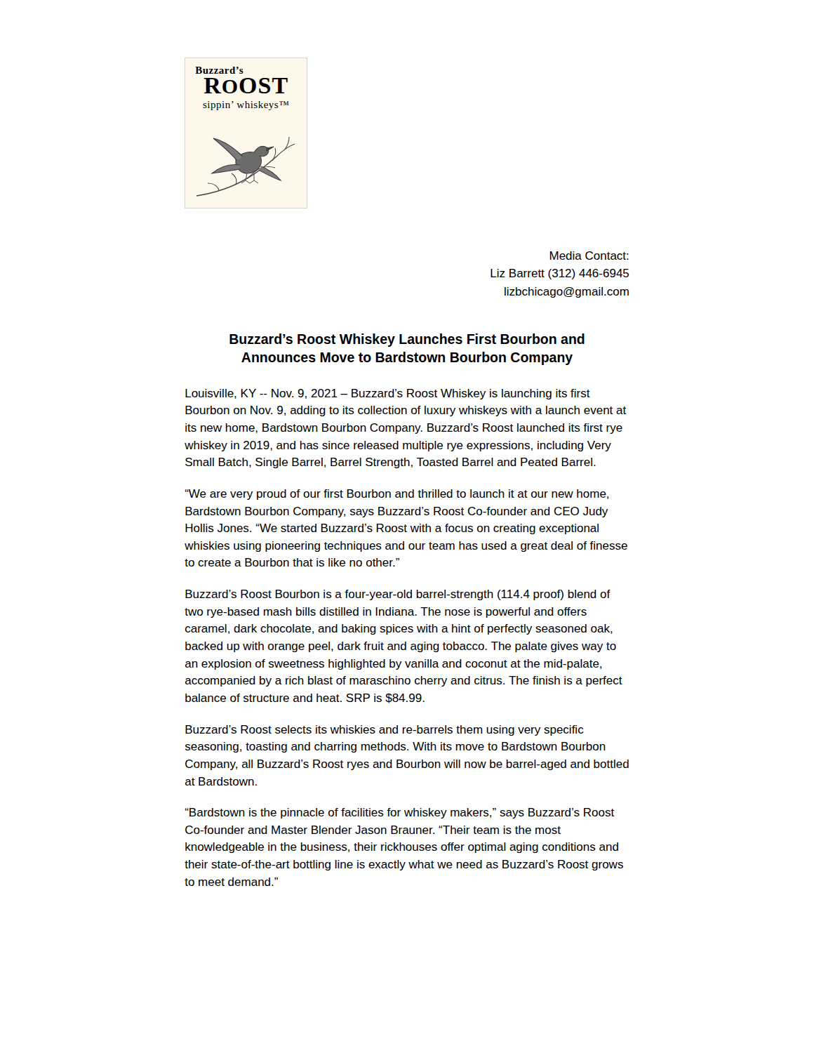Buzzard’s
ROOST
sippin’ whiskeys™
Media Contact:
Liz Barrett (312) 446-6945
lizbchicago@gmail.com
Buzzard’s Roost Whiskey Launches First Bourbon and Announces Move to Bardstown Bourbon Company
Louisville, KY -- Nov. 9, 2021 – Buzzard’s Roost Whiskey is launching its first Bourbon on Nov. 9, adding to its collection of luxury whiskeys with a launch event at its new home, Bardstown Bourbon Company. Buzzard’s Roost launched its first rye whiskey in 2019, and has since released multiple rye expressions, including Very Small Batch, Single Barrel, Barrel Strength, Toasted Barrel and Peated Barrel.
“We are very proud of our first Bourbon and thrilled to launch it at our new home, Bardstown Bourbon Company, says Buzzard’s Roost Co-founder and CEO Judy Hollis Jones. “We started Buzzard’s Roost with a focus on creating exceptional whiskies using pioneering techniques and our team has used a great deal of finesse to create a Bourbon that is like no other.”
Buzzard’s Roost Bourbon is a four-year-old barrel-strength (114.4 proof) blend of two rye-based mash bills distilled in Indiana. The nose is powerful and offers caramel, dark chocolate, and baking spices with a hint of perfectly seasoned oak, backed up with orange peel, dark fruit and aging tobacco. The palate gives way to an explosion of sweetness highlighted by vanilla and coconut at the mid-palate, accompanied by a rich blast of maraschino cherry and citrus. The finish is a perfect balance of structure and heat. SRP is $84.99.
Buzzard’s Roost selects its whiskies and re-barrels them using very specific seasoning, toasting and charring methods. With its move to Bardstown Bourbon Company, all Buzzard’s Roost ryes and Bourbon will now be barrel-aged and bottled at Bardstown.
“Bardstown is the pinnacle of facilities for whiskey makers,” says Buzzard’s Roost Co-founder and Master Blender Jason Brauner. “Their team is the most knowledgeable in the business, their rickhouses offer optimal aging conditions and their state-of-the-art bottling line is exactly what we need as Buzzard’s Roost grows to meet demand.”